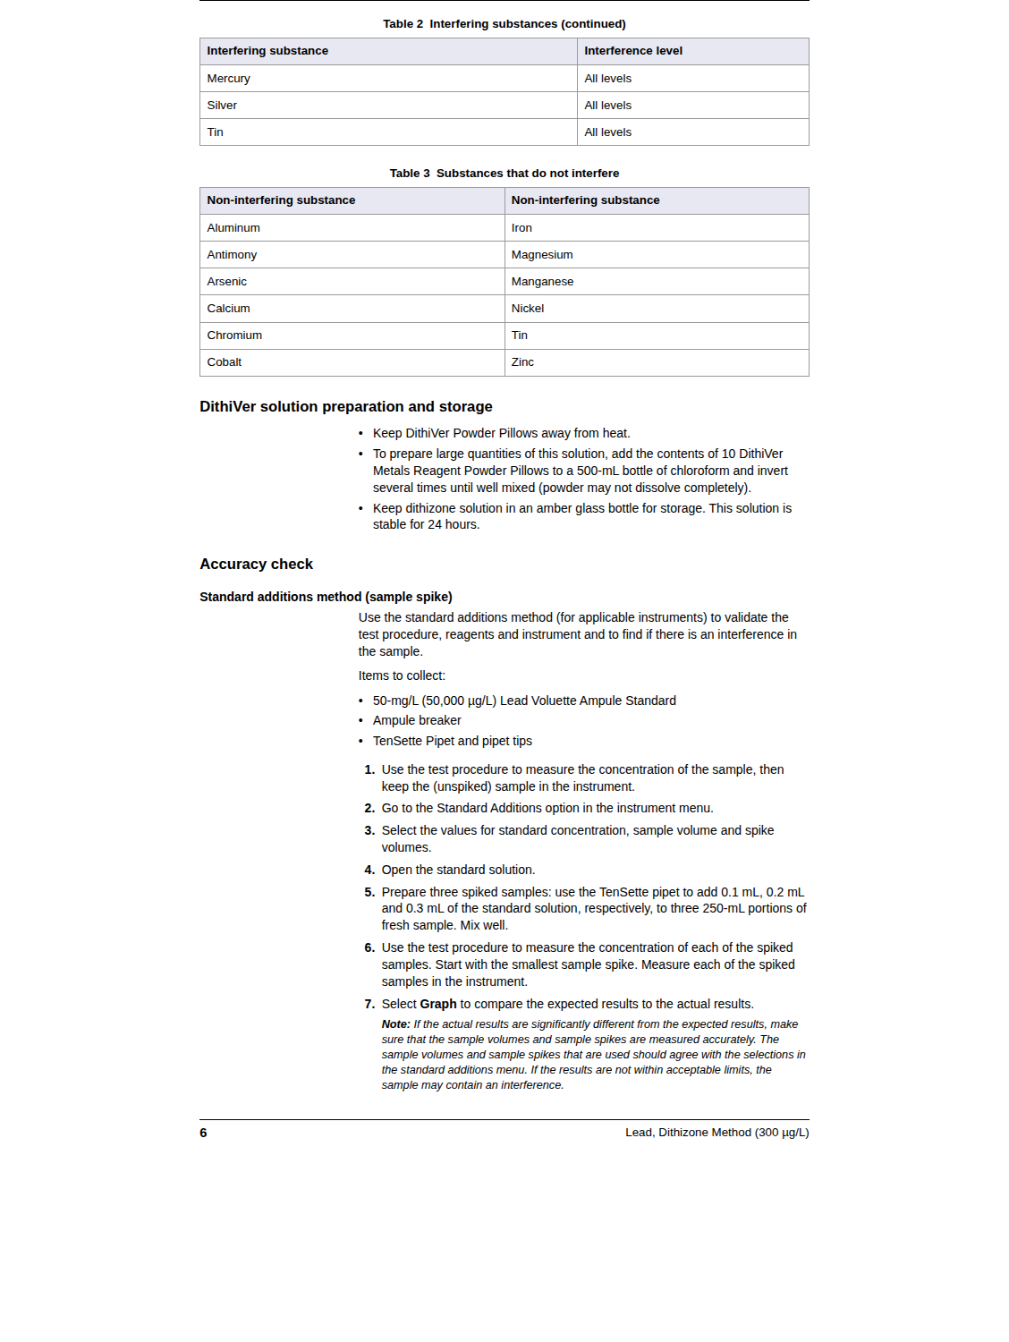Table 2 Interfering substances (continued)
| Interfering substance | Interference level |
| --- | --- |
| Mercury | All levels |
| Silver | All levels |
| Tin | All levels |
Table 3 Substances that do not interfere
| Non-interfering substance | Non-interfering substance |
| --- | --- |
| Aluminum | Iron |
| Antimony | Magnesium |
| Arsenic | Manganese |
| Calcium | Nickel |
| Chromium | Tin |
| Cobalt | Zinc |
DithiVer solution preparation and storage
Keep DithiVer Powder Pillows away from heat.
To prepare large quantities of this solution, add the contents of 10 DithiVer Metals Reagent Powder Pillows to a 500-mL bottle of chloroform and invert several times until well mixed (powder may not dissolve completely).
Keep dithizone solution in an amber glass bottle for storage. This solution is stable for 24 hours.
Accuracy check
Standard additions method (sample spike)
Use the standard additions method (for applicable instruments) to validate the test procedure, reagents and instrument and to find if there is an interference in the sample.
Items to collect:
50-mg/L (50,000 µg/L) Lead Voluette Ampule Standard
Ampule breaker
TenSette Pipet and pipet tips
Use the test procedure to measure the concentration of the sample, then keep the (unspiked) sample in the instrument.
Go to the Standard Additions option in the instrument menu.
Select the values for standard concentration, sample volume and spike volumes.
Open the standard solution.
Prepare three spiked samples: use the TenSette pipet to add 0.1 mL, 0.2 mL and 0.3 mL of the standard solution, respectively, to three 250-mL portions of fresh sample. Mix well.
Use the test procedure to measure the concentration of each of the spiked samples. Start with the smallest sample spike. Measure each of the spiked samples in the instrument.
Select Graph to compare the expected results to the actual results.
Note: If the actual results are significantly different from the expected results, make sure that the sample volumes and sample spikes are measured accurately. The sample volumes and sample spikes that are used should agree with the selections in the standard additions menu. If the results are not within acceptable limits, the sample may contain an interference.
6 Lead, Dithizone Method (300 µg/L)